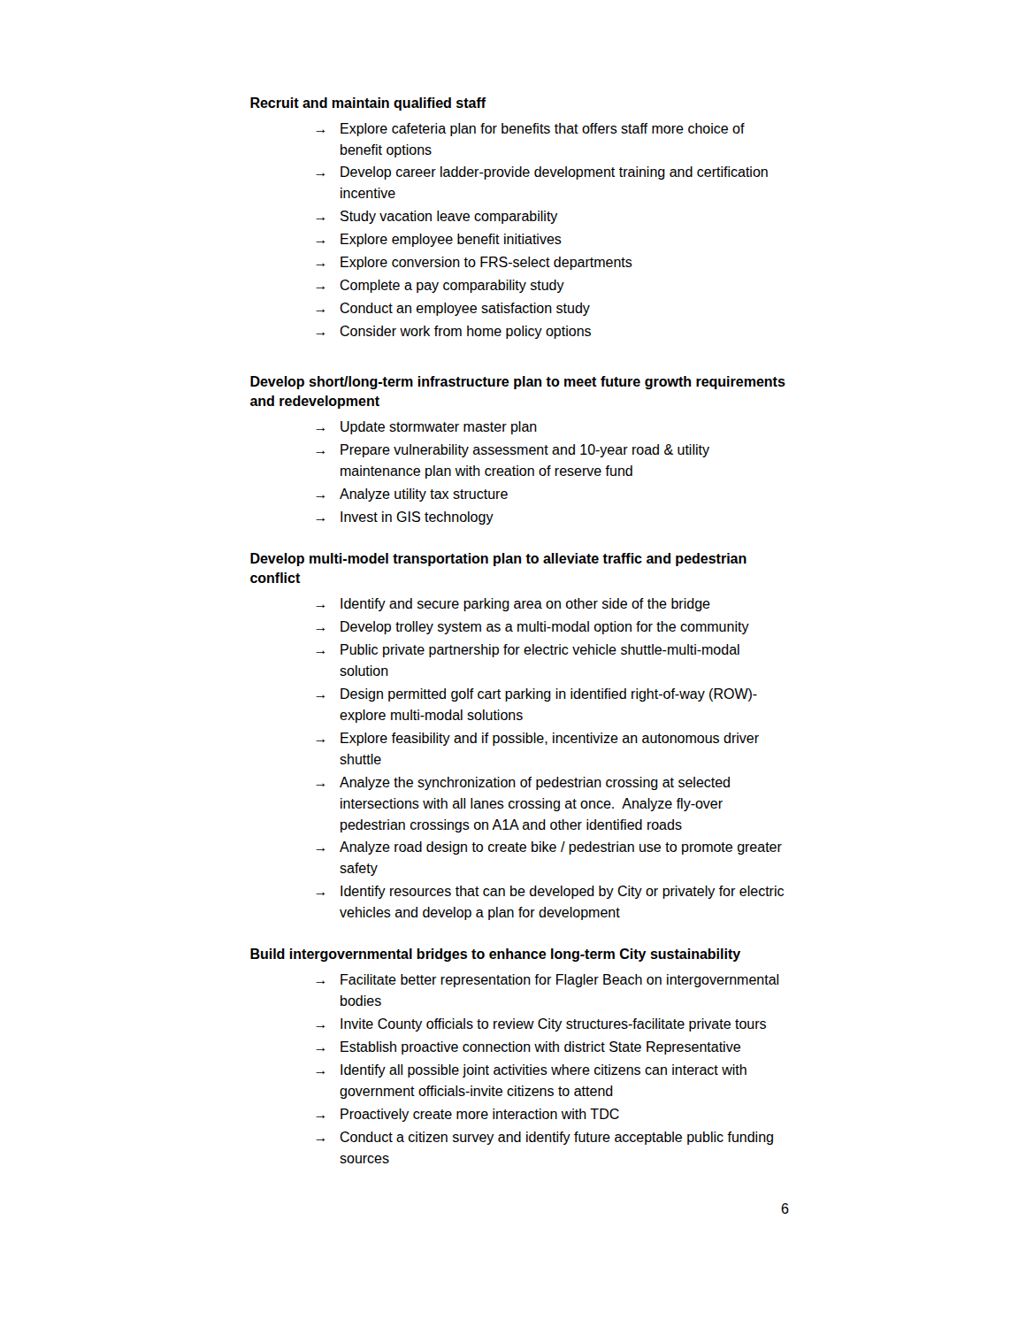Recruit and maintain qualified staff
Explore cafeteria plan for benefits that offers staff more choice of benefit options
Develop career ladder-provide development training and certification incentive
Study vacation leave comparability
Explore employee benefit initiatives
Explore conversion to FRS-select departments
Complete a pay comparability study
Conduct an employee satisfaction study
Consider work from home policy options
Develop short/long-term infrastructure plan to meet future growth requirements and redevelopment
Update stormwater master plan
Prepare vulnerability assessment and 10-year road & utility maintenance plan with creation of reserve fund
Analyze utility tax structure
Invest in GIS technology
Develop multi-model transportation plan to alleviate traffic and pedestrian conflict
Identify and secure parking area on other side of the bridge
Develop trolley system as a multi-modal option for the community
Public private partnership for electric vehicle shuttle-multi-modal solution
Design permitted golf cart parking in identified right-of-way (ROW)-explore multi-modal solutions
Explore feasibility and if possible, incentivize an autonomous driver shuttle
Analyze the synchronization of pedestrian crossing at selected intersections with all lanes crossing at once. Analyze fly-over pedestrian crossings on A1A and other identified roads
Analyze road design to create bike / pedestrian use to promote greater safety
Identify resources that can be developed by City or privately for electric vehicles and develop a plan for development
Build intergovernmental bridges to enhance long-term City sustainability
Facilitate better representation for Flagler Beach on intergovernmental bodies
Invite County officials to review City structures-facilitate private tours
Establish proactive connection with district State Representative
Identify all possible joint activities where citizens can interact with government officials-invite citizens to attend
Proactively create more interaction with TDC
Conduct a citizen survey and identify future acceptable public funding sources
6